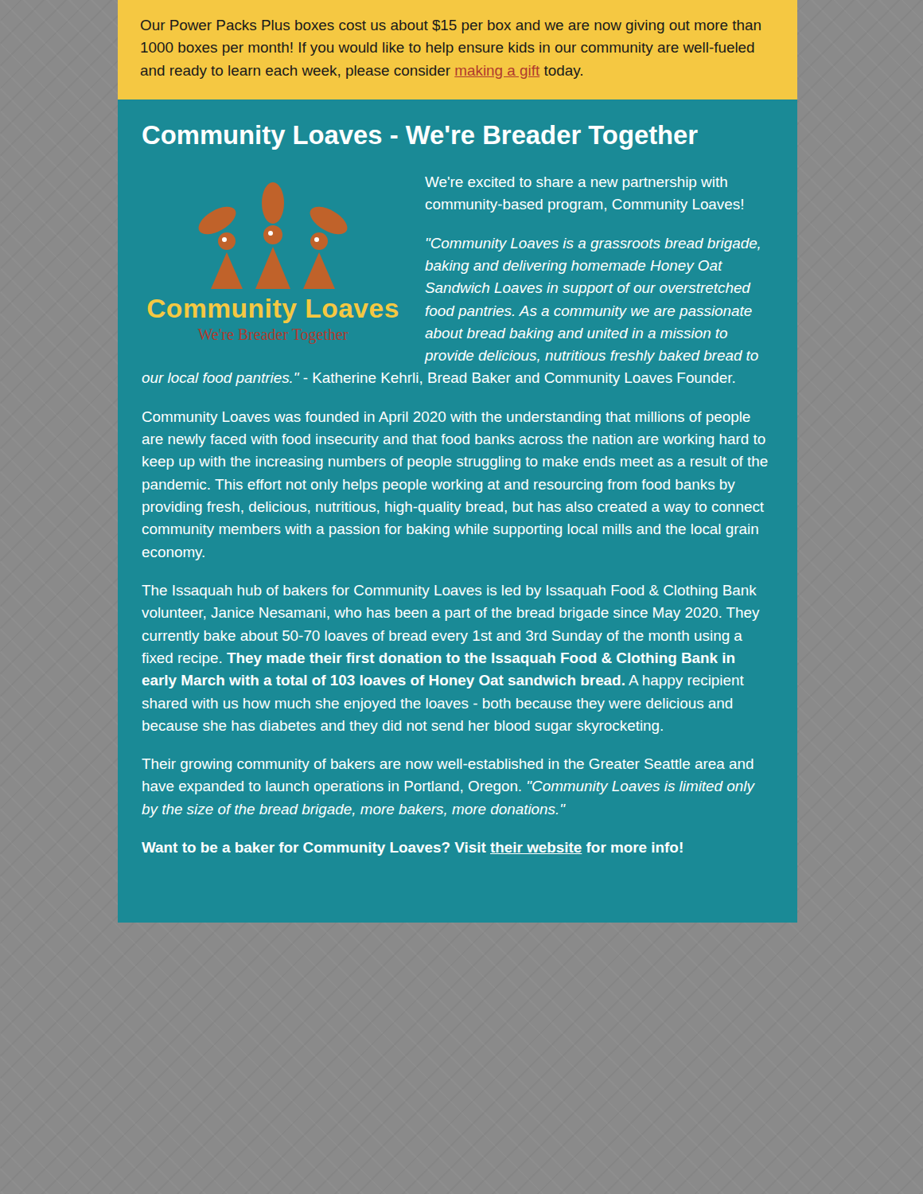Our Power Packs Plus boxes cost us about $15 per box and we are now giving out more than 1000 boxes per month! If you would like to help ensure kids in our community are well-fueled and ready to learn each week, please consider making a gift today.
Community Loaves - We're Breader Together
Community Loaves
We're Breader Together
We're excited to share a new partnership with community-based program, Community Loaves!
"Community Loaves is a grassroots bread brigade, baking and delivering homemade Honey Oat Sandwich Loaves in support of our overstretched food pantries. As a community we are passionate about bread baking and united in a mission to provide delicious, nutritious freshly baked bread to our local food pantries." - Katherine Kehrli, Bread Baker and Community Loaves Founder.
Community Loaves was founded in April 2020 with the understanding that millions of people are newly faced with food insecurity and that food banks across the nation are working hard to keep up with the increasing numbers of people struggling to make ends meet as a result of the pandemic. This effort not only helps people working at and resourcing from food banks by providing fresh, delicious, nutritious, high-quality bread, but has also created a way to connect community members with a passion for baking while supporting local mills and the local grain economy.
The Issaquah hub of bakers for Community Loaves is led by Issaquah Food & Clothing Bank volunteer, Janice Nesamani, who has been a part of the bread brigade since May 2020. They currently bake about 50-70 loaves of bread every 1st and 3rd Sunday of the month using a fixed recipe. They made their first donation to the Issaquah Food & Clothing Bank in early March with a total of 103 loaves of Honey Oat sandwich bread. A happy recipient shared with us how much she enjoyed the loaves - both because they were delicious and because she has diabetes and they did not send her blood sugar skyrocketing.
Their growing community of bakers are now well-established in the Greater Seattle area and have expanded to launch operations in Portland, Oregon. "Community Loaves is limited only by the size of the bread brigade, more bakers, more donations."
Want to be a baker for Community Loaves? Visit their website for more info!